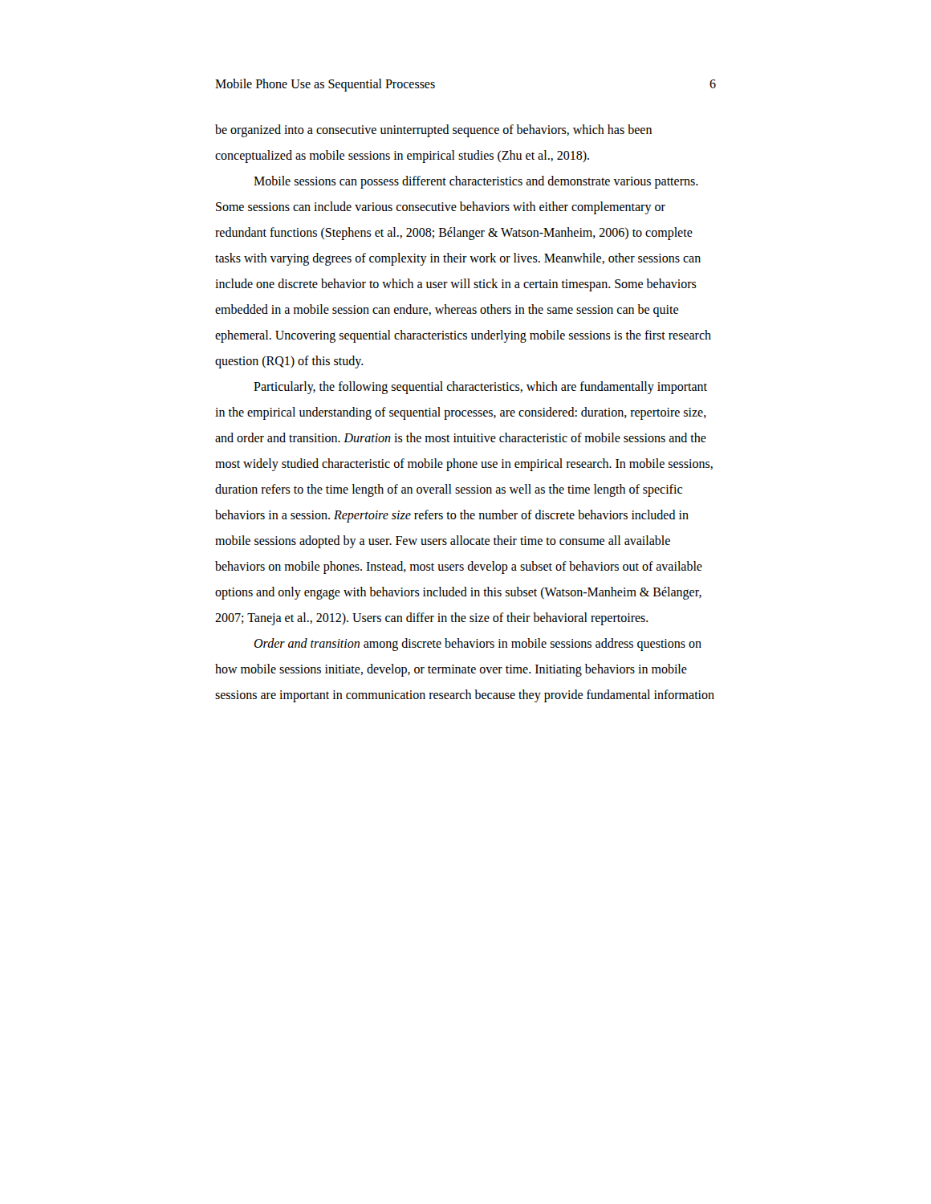Mobile Phone Use as Sequential Processes 6
be organized into a consecutive uninterrupted sequence of behaviors, which has been conceptualized as mobile sessions in empirical studies (Zhu et al., 2018).
Mobile sessions can possess different characteristics and demonstrate various patterns. Some sessions can include various consecutive behaviors with either complementary or redundant functions (Stephens et al., 2008; Bélanger & Watson-Manheim, 2006) to complete tasks with varying degrees of complexity in their work or lives. Meanwhile, other sessions can include one discrete behavior to which a user will stick in a certain timespan. Some behaviors embedded in a mobile session can endure, whereas others in the same session can be quite ephemeral. Uncovering sequential characteristics underlying mobile sessions is the first research question (RQ1) of this study.
Particularly, the following sequential characteristics, which are fundamentally important in the empirical understanding of sequential processes, are considered: duration, repertoire size, and order and transition. Duration is the most intuitive characteristic of mobile sessions and the most widely studied characteristic of mobile phone use in empirical research. In mobile sessions, duration refers to the time length of an overall session as well as the time length of specific behaviors in a session. Repertoire size refers to the number of discrete behaviors included in mobile sessions adopted by a user. Few users allocate their time to consume all available behaviors on mobile phones. Instead, most users develop a subset of behaviors out of available options and only engage with behaviors included in this subset (Watson-Manheim & Bélanger, 2007; Taneja et al., 2012). Users can differ in the size of their behavioral repertoires.
Order and transition among discrete behaviors in mobile sessions address questions on how mobile sessions initiate, develop, or terminate over time. Initiating behaviors in mobile sessions are important in communication research because they provide fundamental information